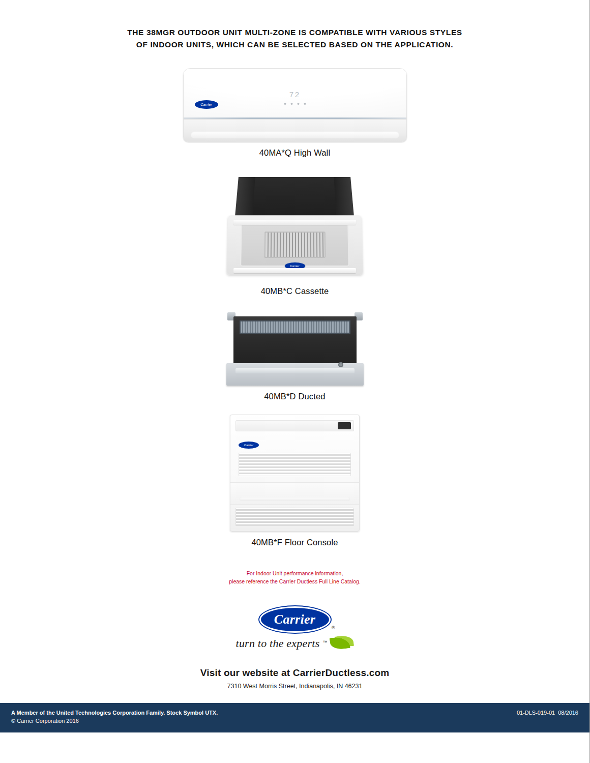The 38MGR outdoor unit multi-zone is compatible with various styles
of indoor units, which can be selected based on the application.
Carrier
72
40MA*Q High Wall
Carrier
40MB*C Cassette
40MB*D Ducted
Carrier
40MB*F Floor Console
For Indoor Unit performance information,
please reference the Carrier Ductless Full Line Catalog.
Carrier ®
turn to the experts ™
Visit our website at CarrierDuctless.com
7310 West Morris Street, Indianapolis, IN 46231
A Member of the United Technologies Corporation Family. Stock Symbol UTX.
© Carrier Corporation 2016
01-DLS-019-01 08/2016